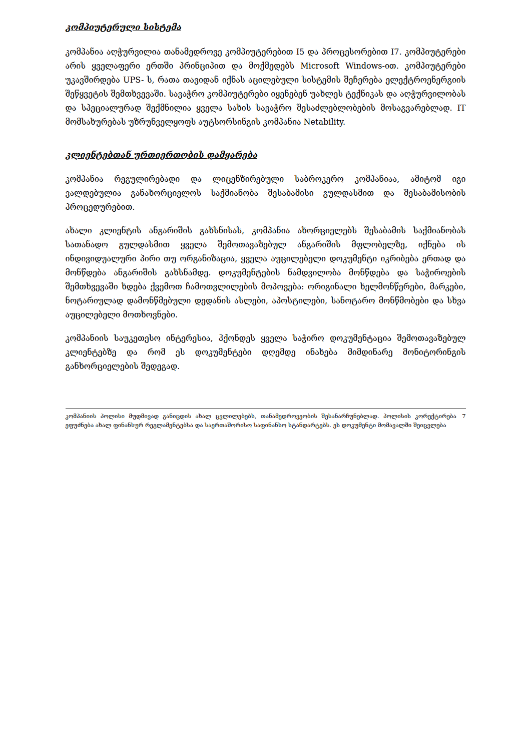კომპიუტერული სისტემა
კომპანია აღჭურვილია თანამედროვე კომპიუტერებით I5 და პროცესორებით I7. კომპიუტერები არის ყველაფერი ერთში პრინციპით და მოქმედებს Microsoft Windows-ით. კომპიუტერები უკავშირდება UPS- ს, რათა თავიდან იქნას აცილებული სისტემის შეჩერება ელექტროენერგიის შეწყვეტის შემთხვევაში. სავაჭრო კომპიუტერები იყენებენ უახლეს ტექნიკას და აღჭურვილობას და სპეციალურად შექმნილია ყველა სახის სავაჭრო შესაძლებლობების მოსაგვარებლად. IT მომსახურებას უზრუნველყოფს აუტსორსინგის კომპანია Netability.
კლიენტებთან ურთიერთობის დამყარება
კომპანია რეგულირებადი და ლიცენზირებული საბროკერო კომპანიაა, ამიტომ იგი ვალდებულია განახორციელოს საქმიანობა შესაბამისი გულდასმით და შესაბამისობის პროცედურებით.
ახალი კლიენტის ანგარიშის გახსნისას, კომპანია ახორციელებს შესაბამის საქმიანობას სათანადო გულდასმით ყველა შემოთავაზებულ ანგარიშის მფლობელზე, იქნება ის ინდივიდუალური პირი თუ ორგანიზაცია, ყველა აუცილებელი დოკუმენტი იკრიბება ერთად და მონწდება ანგარიშის გახსნამდე. დოკუმენტების ნამდვილობა მონწდება და საჭიროების შემთხვევაში ხდება ქვემოთ ჩამოთვლილების მოპოვება: ორიგინალი ხელმონწერები, მარკები, ნოტარიულად დამონწმებული დედანის ასლები, აპოსტილები, სანოტარო მონწმობები და სხვა აუცილებელი მოთხოვნები.
კომპანიის საუკეთესო ინტერესია, ჰქონდეს ყველა საჭირო დოკუმენტაცია შემოთავაზებულ კლიენტებზე და რომ ეს დოკუმენტები დღემდე ინახება მიმდინარე მონიტორინგის განხორციელების შედეგად.
7 კომპანიის პოლისი მუდმივად განიცდის ახალ ცვლილებებს, თანამედროვეობის შესანარჩუნებლად. პოლისის კორექტირება ეფუძნება ახალ ფინანსურ რეგლამენტებსა და საერთაშორისო საფინანსო სტანდარტებს. ეს დოკუმენტი მომავალში შეიცვლება